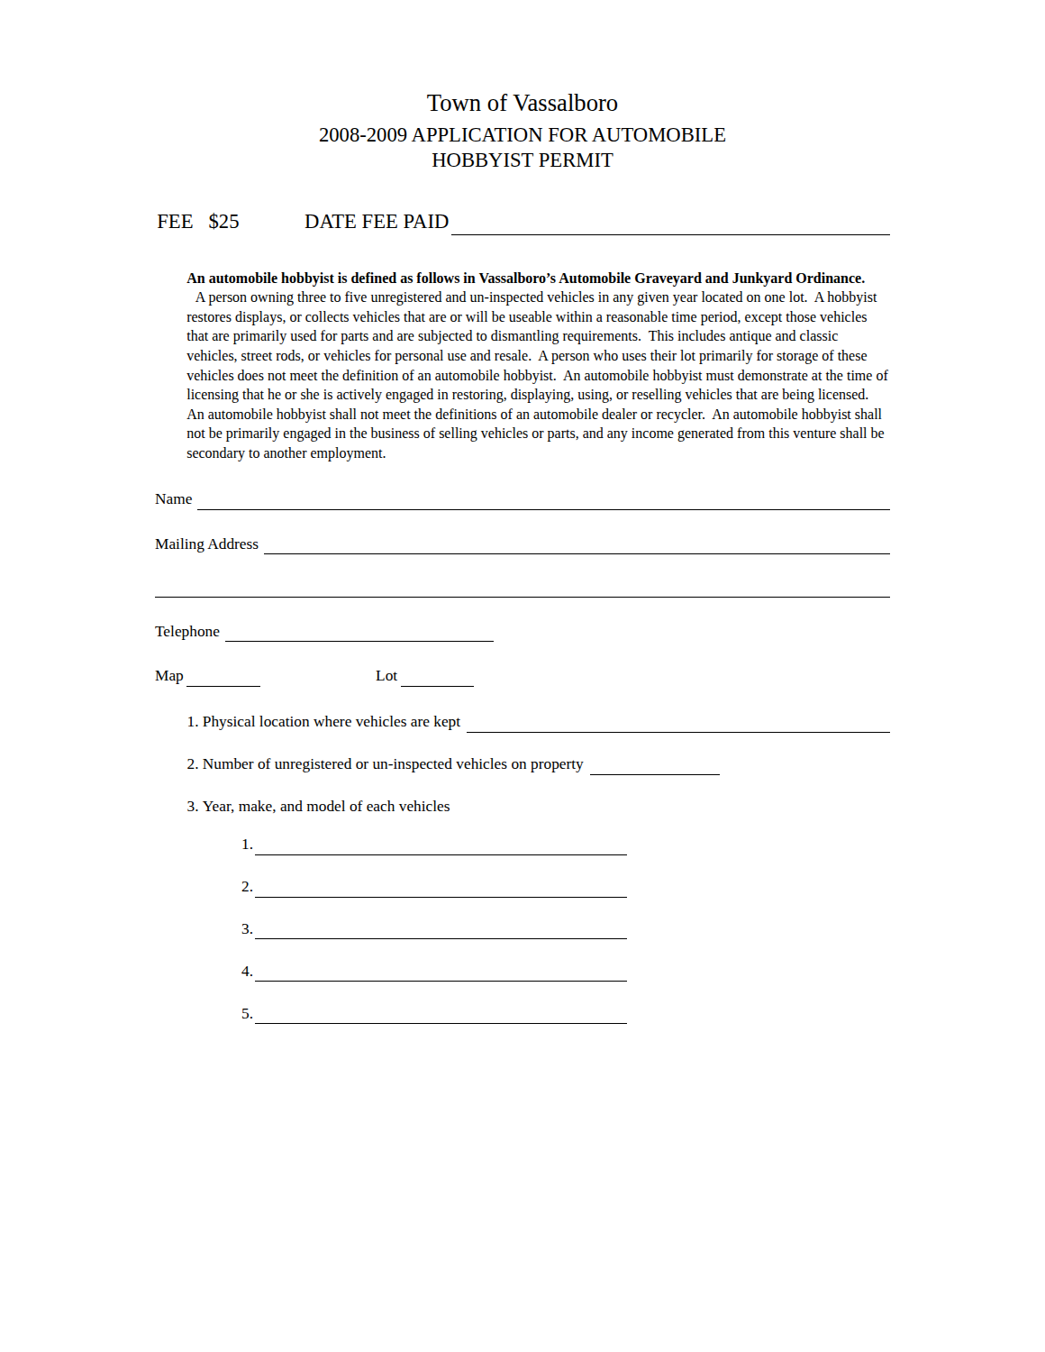Town of Vassalboro
2008-2009 APPLICATION FOR AUTOMOBILE
HOBBYIST PERMIT
FEE $25 DATE FEE PAID
An automobile hobbyist is defined as follows in Vassalboro’s Automobile Graveyard and Junkyard Ordinance.
A person owning three to five unregistered and un-inspected vehicles in any given year located on one lot. A hobbyist restores displays, or collects vehicles that are or will be useable within a reasonable time period, except those vehicles that are primarily used for parts and are subjected to dismantling requirements. This includes antique and classic vehicles, street rods, or vehicles for personal use and resale. A person who uses their lot primarily for storage of these vehicles does not meet the definition of an automobile hobbyist. An automobile hobbyist must demonstrate at the time of licensing that he or she is actively engaged in restoring, displaying, using, or reselling vehicles that are being licensed. An automobile hobbyist shall not meet the definitions of an automobile dealer or recycler. An automobile hobbyist shall not be primarily engaged in the business of selling vehicles or parts, and any income generated from this venture shall be secondary to another employment.
Name
Mailing Address
Telephone
Map Lot
Physical location where vehicles are kept
Number of unregistered or un-inspected vehicles on property
Year, make, and model of each vehicles